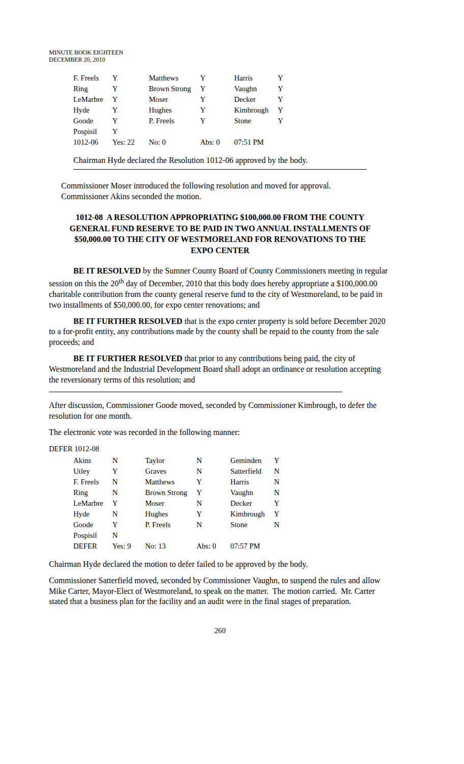MINUTE BOOK EIGHTEEN
DECEMBER 20, 2010
| F. Freels | Y | Matthews | Y | Harris | Y |
| Ring | Y | Brown Strong | Y | Vaughn | Y |
| LeMarbre | Y | Moser | Y | Decker | Y |
| Hyde | Y | Hughes | Y | Kimbrough | Y |
| Goode | Y | P. Freels | Y | Stone | Y |
| Pospisil | Y | | | | |
| 1012-06 | Yes: 22 | No: 0 | Abs: 0 | 07:51 PM | |
Chairman Hyde declared the Resolution 1012-06 approved by the body.
Commissioner Moser introduced the following resolution and moved for approval. Commissioner Akins seconded the motion.
1012-08 A RESOLUTION APPROPRIATING $100,000.00 FROM THE COUNTY GENERAL FUND RESERVE TO BE PAID IN TWO ANNUAL INSTALLMENTS OF $50,000.00 TO THE CITY OF WESTMORELAND FOR RENOVATIONS TO THE EXPO CENTER
BE IT RESOLVED by the Sumner County Board of County Commissioners meeting in regular session on this the 20th day of December, 2010 that this body does hereby appropriate a $100,000.00 charitable contribution from the county general reserve fund to the city of Westmoreland, to be paid in two installments of $50,000.00, for expo center renovations; and
BE IT FURTHER RESOLVED that is the expo center property is sold before December 2020 to a for-profit entity, any contributions made by the county shall be repaid to the county from the sale proceeds; and
BE IT FURTHER RESOLVED that prior to any contributions being paid, the city of Westmoreland and the Industrial Development Board shall adopt an ordinance or resolution accepting the reversionary terms of this resolution; and
After discussion, Commissioner Goode moved, seconded by Commissioner Kimbrough, to defer the resolution for one month.
The electronic vote was recorded in the following manner:
DEFER 1012-08
| Akins | N | Taylor | N | Geminden | Y |
| Utley | Y | Graves | N | Satterfield | N |
| F. Freels | N | Matthews | Y | Harris | N |
| Ring | N | Brown Strong | Y | Vaughn | N |
| LeMarbre | Y | Moser | N | Decker | Y |
| Hyde | N | Hughes | Y | Kimbrough | Y |
| Goode | Y | P. Freels | N | Stone | N |
| Pospisil | N | | | | |
| DEFER | Yes: 9 | No: 13 | Abs: 0 | 07:57 PM | |
Chairman Hyde declared the motion to defer failed to be approved by the body.
Commissioner Satterfield moved, seconded by Commissioner Vaughn, to suspend the rules and allow Mike Carter, Mayor-Elect of Westmoreland, to speak on the matter. The motion carried. Mr. Carter stated that a business plan for the facility and an audit were in the final stages of preparation.
260